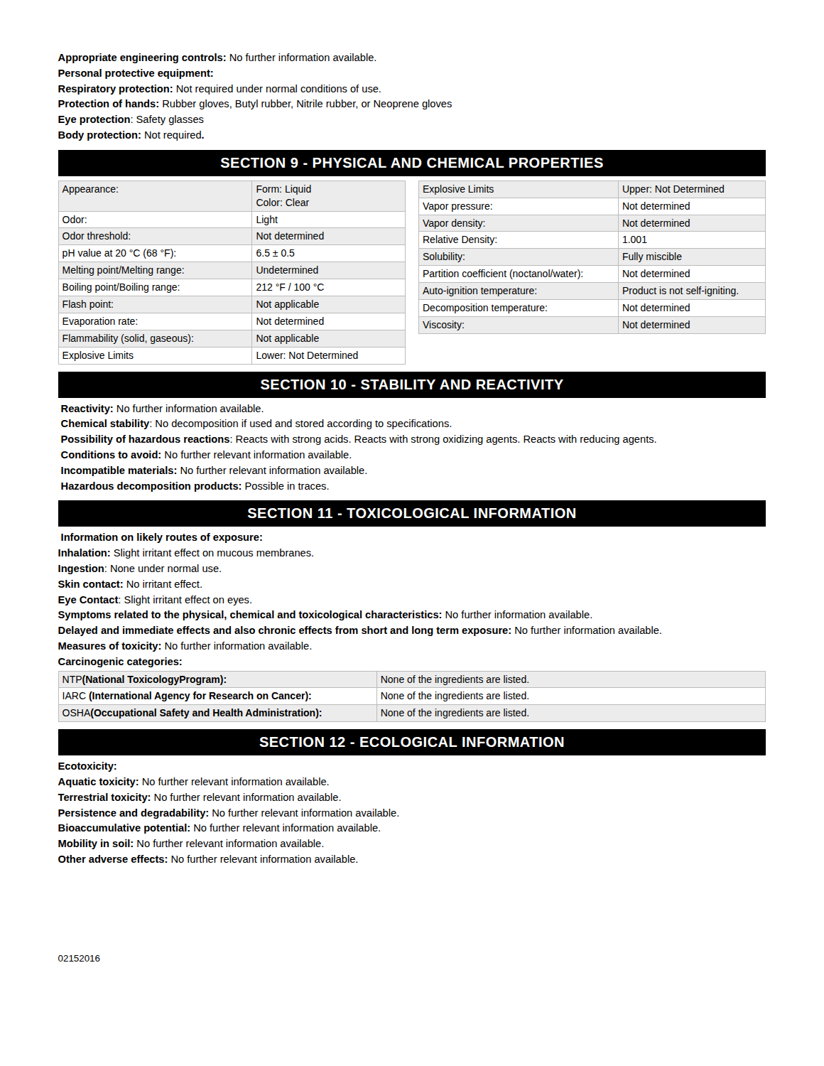Appropriate engineering controls: No further information available.
Personal protective equipment:
Respiratory protection: Not required under normal conditions of use.
Protection of hands: Rubber gloves, Butyl rubber, Nitrile rubber, or Neoprene gloves
Eye protection: Safety glasses
Body protection: Not required.
SECTION 9 - PHYSICAL AND CHEMICAL PROPERTIES
| Appearance: | Form: Liquid Color: Clear |
| Odor: | Light |
| Odor threshold: | Not determined |
| pH value at 20 °C (68 °F): | 6.5 ± 0.5 |
| Melting point/Melting range: | Undetermined |
| Boiling point/Boiling range: | 212 °F / 100 °C |
| Flash point: | Not applicable |
| Evaporation rate: | Not determined |
| Flammability (solid, gaseous): | Not applicable |
| Explosive Limits | Lower: Not Determined |
| Explosive Limits | Upper: Not Determined |
| Vapor pressure: | Not determined |
| Vapor density: | Not determined |
| Relative Density: | 1.001 |
| Solubility: | Fully miscible |
| Partition coefficient (noctanol/water): | Not determined |
| Auto-ignition temperature: | Product is not self-igniting. |
| Decomposition temperature: | Not determined |
| Viscosity: | Not determined |
SECTION 10 - STABILITY AND REACTIVITY
Reactivity: No further information available.
Chemical stability: No decomposition if used and stored according to specifications.
Possibility of hazardous reactions: Reacts with strong acids. Reacts with strong oxidizing agents. Reacts with reducing agents.
Conditions to avoid: No further relevant information available.
Incompatible materials: No further relevant information available.
Hazardous decomposition products: Possible in traces.
SECTION 11 - TOXICOLOGICAL INFORMATION
Information on likely routes of exposure:
Inhalation: Slight irritant effect on mucous membranes.
Ingestion: None under normal use.
Skin contact: No irritant effect.
Eye Contact: Slight irritant effect on eyes.
Symptoms related to the physical, chemical and toxicological characteristics: No further information available.
Delayed and immediate effects and also chronic effects from short and long term exposure: No further information available.
Measures of toxicity: No further information available.
Carcinogenic categories:
| NTP (National ToxicologyProgram): | None of the ingredients are listed. |
| IARC (International Agency for Research on Cancer): | None of the ingredients are listed. |
| OSHA (Occupational Safety and Health Administration): | None of the ingredients are listed. |
SECTION 12 - ECOLOGICAL INFORMATION
Ecotoxicity:
Aquatic toxicity: No further relevant information available.
Terrestrial toxicity: No further relevant information available.
Persistence and degradability: No further relevant information available.
Bioaccumulative potential: No further relevant information available.
Mobility in soil: No further relevant information available.
Other adverse effects: No further relevant information available.
02152016